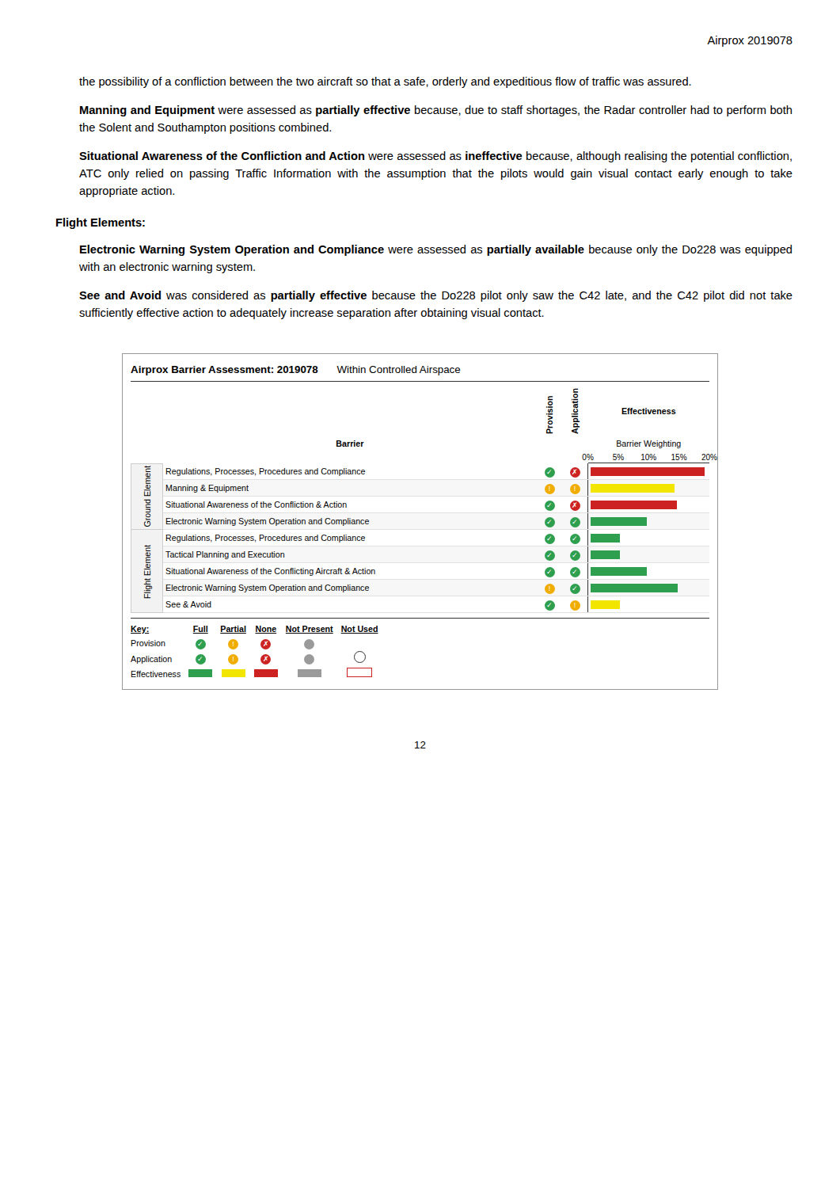Airprox 2019078
the possibility of a confliction between the two aircraft so that a safe, orderly and expeditious flow of traffic was assured.
Manning and Equipment were assessed as partially effective because, due to staff shortages, the Radar controller had to perform both the Solent and Southampton positions combined.
Situational Awareness of the Confliction and Action were assessed as ineffective because, although realising the potential confliction, ATC only relied on passing Traffic Information with the assumption that the pilots would gain visual contact early enough to take appropriate action.
Flight Elements:
Electronic Warning System Operation and Compliance were assessed as partially available because only the Do228 was equipped with an electronic warning system.
See and Avoid was considered as partially effective because the Do228 pilot only saw the C42 late, and the C42 pilot did not take sufficiently effective action to adequately increase separation after obtaining visual contact.
Airprox Barrier Assessment: 2019078 Within Controlled Airspace
| | | Provision | Application | Effectiveness |
| | Barrier | | | Barrier Weighting |
| | | | | 0% 5% 10% 15% 20% |
| Ground Element | Regulations, Processes, Procedures and Compliance | ✓ | ✗ | |
| Manning & Equipment | ! | ! | |
| Situational Awareness of the Confliction & Action | ✓ | ✗ | |
| Electronic Warning System Operation and Compliance | ✓ | ✓ | |
| Flight Element | Regulations, Processes, Procedures and Compliance | ✓ | ✓ | |
| Tactical Planning and Execution | ✓ | ✓ | |
| Situational Awareness of the Conflicting Aircraft & Action | ✓ | ✓ | |
| Electronic Warning System Operation and Compliance | ! | ✓ | |
| See & Avoid | ✓ | ! | |
| Key: | Full | Partial | None | Not Present | Not Used |
| --- | --- | --- | --- | --- | --- |
| Provision | ✓ | ! | ✗ | | |
| Application | ✓ | ! | ✗ | | |
| Effectiveness | | | | | |
12